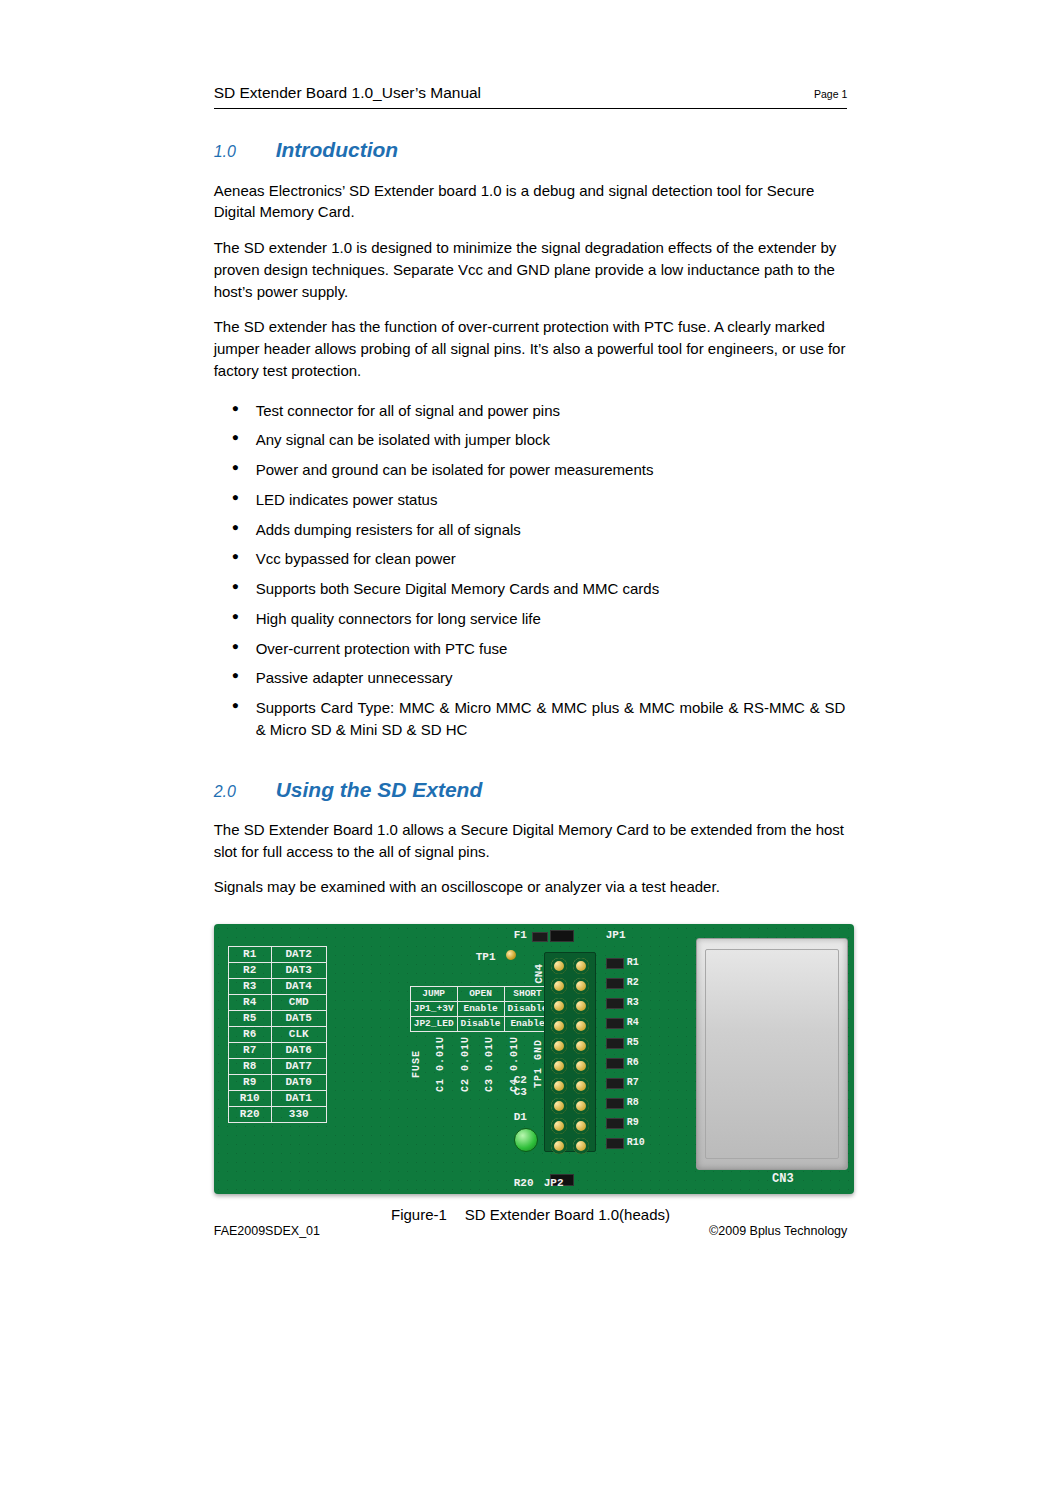SD Extender Board 1.0_User’s Manual
Page 1
1.0 Introduction
Aeneas Electronics’ SD Extender board 1.0 is a debug and signal detection tool for Secure Digital Memory Card.
The SD extender 1.0 is designed to minimize the signal degradation effects of the extender by proven design techniques. Separate Vcc and GND plane provide a low inductance path to the host’s power supply.
The SD extender has the function of over-current protection with PTC fuse. A clearly marked jumper header allows probing of all signal pins. It’s also a powerful tool for engineers, or use for factory test protection.
Test connector for all of signal and power pins
Any signal can be isolated with jumper block
Power and ground can be isolated for power measurements
LED indicates power status
Adds dumping resisters for all of signals
Vcc bypassed for clean power
Supports both Secure Digital Memory Cards and MMC cards
High quality connectors for long service life
Over-current protection with PTC fuse
Passive adapter unnecessary
Supports Card Type: MMC & Micro MMC & MMC plus & MMC mobile & RS-MMC & SD & Micro SD & Mini SD & SD HC
2.0 Using the SD Extend
The SD Extender Board 1.0 allows a Secure Digital Memory Card to be extended from the host slot for full access to the all of signal pins.
Signals may be examined with an oscilloscope or analyzer via a test header.
| R1 | DAT2 |
| R2 | DAT3 |
| R3 | DAT4 |
| R4 | CMD |
| R5 | DAT5 |
| R6 | CLK |
| R7 | DAT6 |
| R8 | DAT7 |
| R9 | DAT0 |
| R10 | DAT1 |
| R20 | 330 |
| JUMP | OPEN | SHORT |
| JP1_+3V | Enable | Disable |
| JP2_LED | Disable | Enable |
FUSE C1 0.01U C2 0.01U C3 0.01U C4 0.01U TP1 GND D1 LED
F1
JP1
TP1
CN4
R1
R2
R3
R4
R5
R6
R7
R8
R9
R10
C2
C3
D1
R20
JP2
CN3
Figure-1 SD Extender Board 1.0(heads)
FAE2009SDEX_01
©2009 Bplus Technology